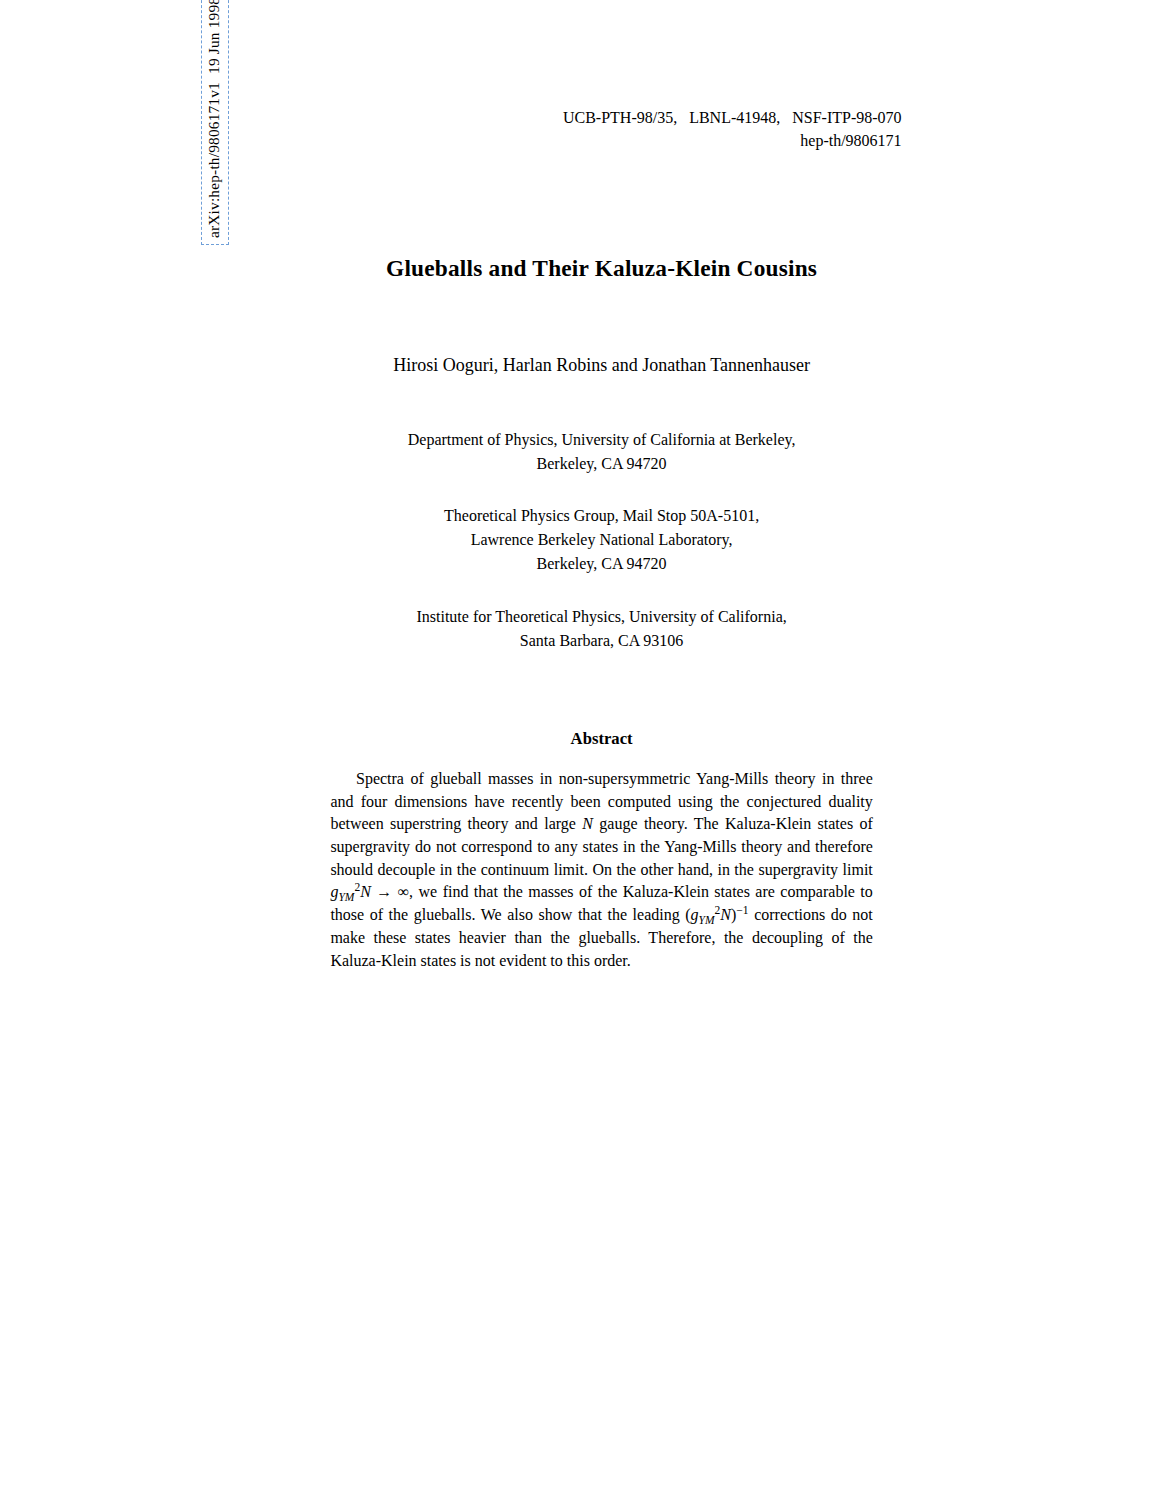arXiv:hep-th/9806171v1 19 Jun 1998
UCB-PTH-98/35, LBNL-41948, NSF-ITP-98-070 hep-th/9806171
Glueballs and Their Kaluza-Klein Cousins
Hirosi Ooguri, Harlan Robins and Jonathan Tannenhauser
Department of Physics, University of California at Berkeley,
Berkeley, CA 94720
Theoretical Physics Group, Mail Stop 50A-5101,
Lawrence Berkeley National Laboratory,
Berkeley, CA 94720
Institute for Theoretical Physics, University of California,
Santa Barbara, CA 93106
Abstract
Spectra of glueball masses in non-supersymmetric Yang-Mills theory in three and four dimensions have recently been computed using the conjectured duality between superstring theory and large N gauge theory. The Kaluza-Klein states of supergravity do not correspond to any states in the Yang-Mills theory and therefore should decouple in the continuum limit. On the other hand, in the supergravity limit gYM2N → ∞, we find that the masses of the Kaluza-Klein states are comparable to those of the glueballs. We also show that the leading (gYM2N)−1 corrections do not make these states heavier than the glueballs. Therefore, the decoupling of the Kaluza-Klein states is not evident to this order.